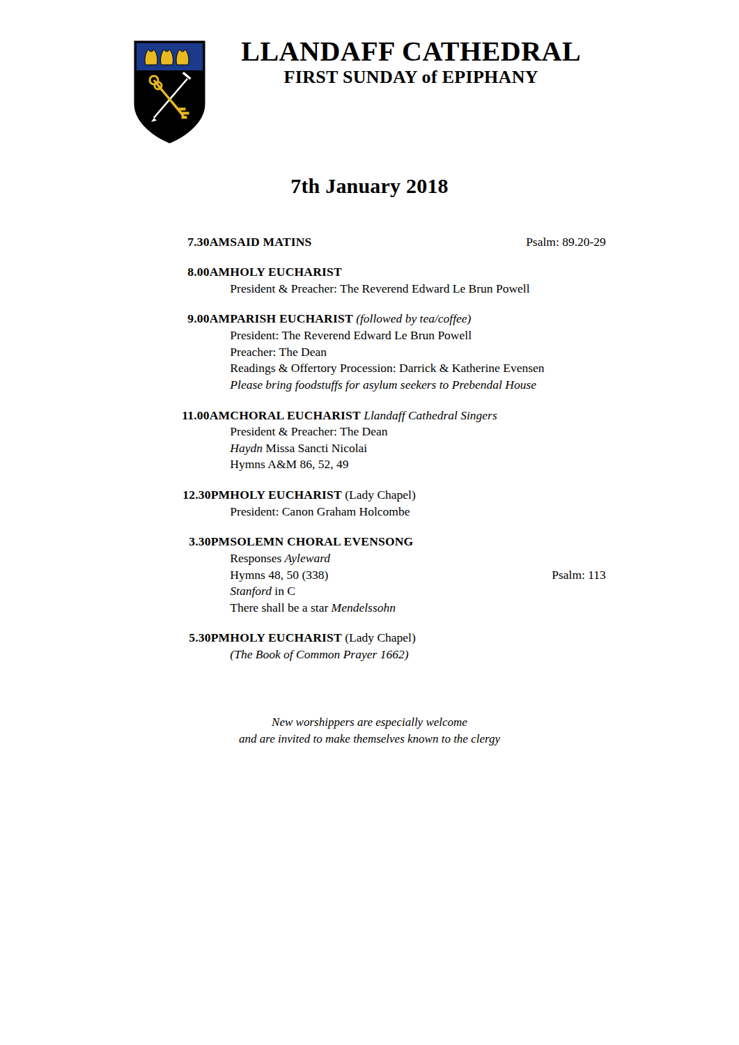LLANDAFF CATHEDRAL
FIRST SUNDAY of EPIPHANY
7th January 2018
| 7.30AM | SAID MATINS | Psalm: 89.20-29 |
| 8.00AM | HOLY EUCHARIST President & Preacher: The Reverend Edward Le Brun Powell |
| 9.00AM | PARISH EUCHARIST (followed by tea/coffee) President: The Reverend Edward Le Brun Powell Preacher: The Dean Readings & Offertory Procession: Darrick & Katherine Evensen Please bring foodstuffs for asylum seekers to Prebendal House |
| 11.00AM | CHORAL EUCHARIST Llandaff Cathedral Singers President & Preacher: The Dean Haydn Missa Sancti Nicolai Hymns A&M 86, 52, 49 |
| 12.30PM | HOLY EUCHARIST (Lady Chapel) President: Canon Graham Holcombe |
| 3.30PM | SOLEMN CHORAL EVENSONG Responses Ayleward Hymns 48, 50 (338) Stanford in C There shall be a star Mendelssohn | Psalm: 113 |
| 5.30PM | HOLY EUCHARIST (Lady Chapel) (The Book of Common Prayer 1662) |
New worshippers are especially welcome
and are invited to make themselves known to the clergy